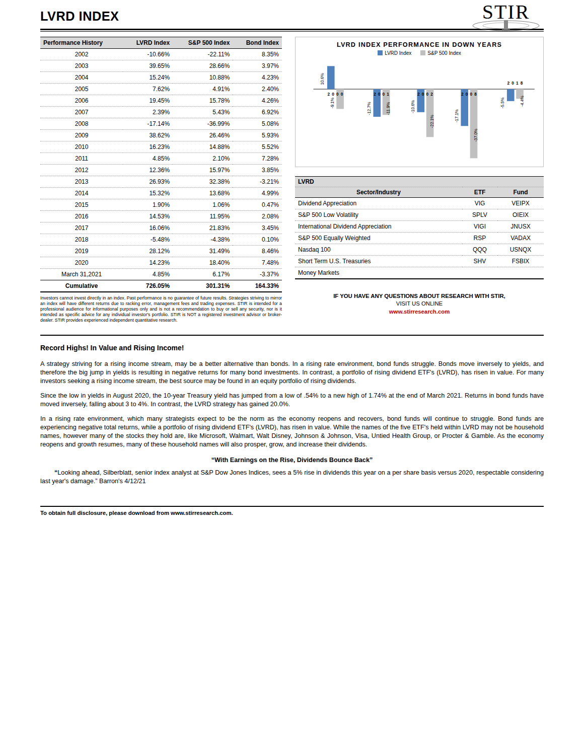LVRD INDEX
STIR
| Performance History | LVRD Index | S&P 500 Index | Bond Index |
| --- | --- | --- | --- |
| 2002 | -10.66% | -22.11% | 8.35% |
| 2003 | 39.65% | 28.66% | 3.97% |
| 2004 | 15.24% | 10.88% | 4.23% |
| 2005 | 7.62% | 4.91% | 2.40% |
| 2006 | 19.45% | 15.78% | 4.26% |
| 2007 | 2.39% | 5.43% | 6.92% |
| 2008 | -17.14% | -36.99% | 5.08% |
| 2009 | 38.62% | 26.46% | 5.93% |
| 2010 | 16.23% | 14.88% | 5.52% |
| 2011 | 4.85% | 2.10% | 7.28% |
| 2012 | 12.36% | 15.97% | 3.85% |
| 2013 | 26.93% | 32.38% | -3.21% |
| 2014 | 15.32% | 13.68% | 4.99% |
| 2015 | 1.90% | 1.06% | 0.47% |
| 2016 | 14.53% | 11.95% | 2.08% |
| 2017 | 16.06% | 21.83% | 3.45% |
| 2018 | -5.48% | -4.38% | 0.10% |
| 2019 | 28.12% | 31.49% | 8.46% |
| 2020 | 14.23% | 18.40% | 7.48% |
| March 31,2021 | 4.85% | 6.17% | -3.37% |
| Cumulative | 726.05% | 301.31% | 164.33% |
Investors cannot invest directly in an index. Past performance is no guarantee of future results. Strategies striving to mirror an index will have different returns due to racking error, management fees and trading expenses. STIR is intended for a professional audience for informational purposes only and is not a recommendation to buy or sell any security, nor is it intended as specific advice for any individual investor's portfolio. STIR is NOT a registered investment advisor or broker-dealer. STIR provides experienced independent quantitative research.
LVRD INDEX PERFORMANCE IN DOWN YEARS
LVRD Index
S&P 500 Index
10.6% -9.1% 2 0 0 0 -12.7% -11.9% 2 0 0 1 -10.6% -22.1% 2 0 0 2 -17.1% -37.0% 2 0 0 8 -5.5% -4.4% 2 0 1 8
| LVRD |
| Sector/Industry | ETF | Fund |
| Dividend Appreciation | VIG | VEIPX |
| S&P 500 Low Volatility | SPLV | OIEIX |
| International Dividend Appreciation | VIGI | JNUSX |
| S&P 500 Equally Weighted | RSP | VADAX |
| Nasdaq 100 | QQQ | USNQX |
| Short Term U.S. Treasuries | SHV | FSBIX |
| Money Markets | | |
IF YOU HAVE ANY QUESTIONS ABOUT RESEARCH WITH STIR,
VISIT US ONLINE
www.stirresearch.com
Record Highs! In Value and Rising Income!
A strategy striving for a rising income stream, may be a better alternative than bonds. In a rising rate environment, bond funds struggle. Bonds move inversely to yields, and therefore the big jump in yields is resulting in negative returns for many bond investments. In contrast, a portfolio of rising dividend ETF's (LVRD), has risen in value. For many investors seeking a rising income stream, the best source may be found in an equity portfolio of rising dividends.
Since the low in yields in August 2020, the 10-year Treasury yield has jumped from a low of .54% to a new high of 1.74% at the end of March 2021. Returns in bond funds have moved inversely, falling about 3 to 4%. In contrast, the LVRD strategy has gained 20.0%.
In a rising rate environment, which many strategists expect to be the norm as the economy reopens and recovers, bond funds will continue to struggle. Bond funds are experiencing negative total returns, while a portfolio of rising dividend ETF's (LVRD), has risen in value. While the names of the five ETF's held within LVRD may not be household names, however many of the stocks they hold are, like Microsoft, Walmart, Walt Disney, Johnson & Johnson, Visa, Untied Health Group, or Procter & Gamble. As the economy reopens and growth resumes, many of these household names will also prosper, grow, and increase their dividends.
“With Earnings on the Rise, Dividends Bounce Back”
“Looking ahead, Silberblatt, senior index analyst at S&P Dow Jones Indices, sees a 5% rise in dividends this year on a per share basis versus 2020, respectable considering last year's damage.” Barron's 4/12/21
To obtain full disclosure, please download from www.stirresearch.com.